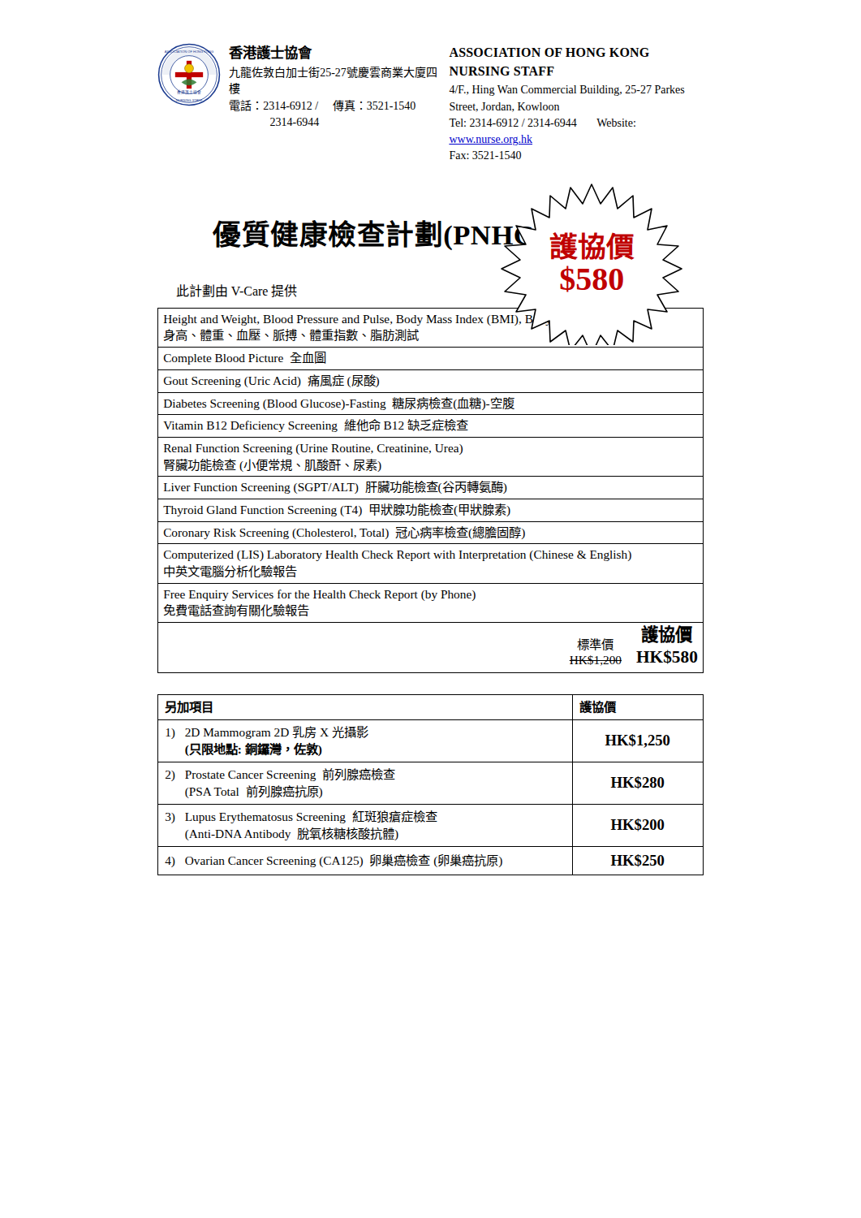ASSOCIATION OF HONG KONG NURSING STAFF 香港護士協會
香港護士協會
九龍佐敦白加士街25-27號慶雲商業大廈四樓
電話：2314-6912 / 傳真：3521-1540
2314-6944
ASSOCIATION OF HONG KONG NURSING STAFF
4/F., Hing Wan Commercial Building, 25-27 Parkes Street, Jordan, Kowloon
Tel: 2314-6912 / 2314-6944 Website: www.nurse.org.hk
Fax: 3521-1540
護協價 $580
優質健康檢查計劃(PNHCM)
此計劃由 V-Care 提供
| Height and Weight, Blood Pressure and Pulse, Body Mass Index (BMI), Body Fat Testing 身高、體重、血壓、脈搏、體重指數、脂肪測試 |
| Complete Blood Picture 全血圖 |
| Gout Screening (Uric Acid) 痛風症 (尿酸) |
| Diabetes Screening (Blood Glucose)-Fasting 糖尿病檢查(血糖)-空腹 |
| Vitamin B12 Deficiency Screening 維他命 B12 缺乏症檢查 |
| Renal Function Screening (Urine Routine, Creatinine, Urea) 腎臟功能檢查 (小便常規、肌酸酐、尿素) |
| Liver Function Screening (SGPT/ALT) 肝臟功能檢查(谷丙轉氨酶) |
| Thyroid Gland Function Screening (T4) 甲狀腺功能檢查(甲狀腺素) |
| Coronary Risk Screening (Cholesterol, Total) 冠心病率檢查(總膽固醇) |
| Computerized (LIS) Laboratory Health Check Report with Interpretation (Chinese & English) 中英文電腦分析化驗報告 |
| Free Enquiry Services for the Health Check Report (by Phone) 免費電話查詢有關化驗報告 |
| 標準價 HK$1,200 護協價 HK$580 |
| 另加項目 | 護協價 |
| --- | --- |
| 1) 2D Mammogram 2D 乳房 X 光攝影 (只限地點: 銅鑼灣，佐敦) | HK$1,250 |
| 2) Prostate Cancer Screening 前列腺癌檢查 (PSA Total 前列腺癌抗原) | HK$280 |
| 3) Lupus Erythematosus Screening 紅斑狼瘡症檢查 (Anti-DNA Antibody 脫氧核糖核酸抗體) | HK$200 |
| 4) Ovarian Cancer Screening (CA125) 卵巢癌檢查 (卵巢癌抗原) | HK$250 |